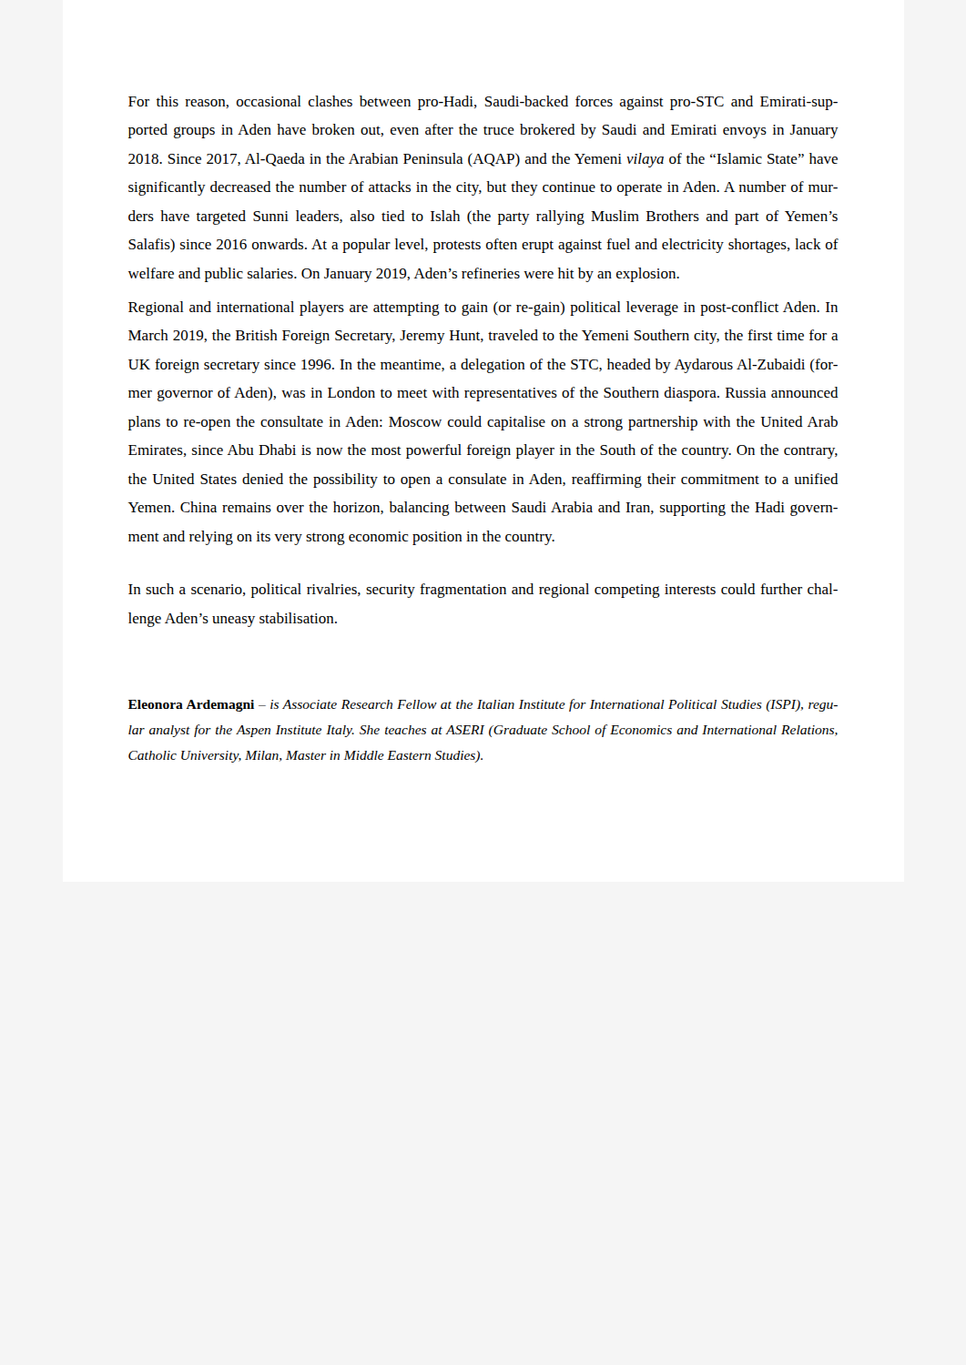For this reason, occasional clashes between pro-Hadi, Saudi-backed forces against pro-STC and Emirati-supported groups in Aden have broken out, even after the truce brokered by Saudi and Emirati envoys in January 2018. Since 2017, Al-Qaeda in the Arabian Peninsula (AQAP) and the Yemeni vilaya of the “Islamic State” have significantly decreased the number of attacks in the city, but they continue to operate in Aden. A number of murders have targeted Sunni leaders, also tied to Islah (the party rallying Muslim Brothers and part of Yemen’s Salafis) since 2016 onwards. At a popular level, protests often erupt against fuel and electricity shortages, lack of welfare and public salaries. On January 2019, Aden’s refineries were hit by an explosion.
Regional and international players are attempting to gain (or re-gain) political leverage in post-conflict Aden. In March 2019, the British Foreign Secretary, Jeremy Hunt, traveled to the Yemeni Southern city, the first time for a UK foreign secretary since 1996. In the meantime, a delegation of the STC, headed by Aydarous Al-Zubaidi (former governor of Aden), was in London to meet with representatives of the Southern diaspora. Russia announced plans to re-open the consultate in Aden: Moscow could capitalise on a strong partnership with the United Arab Emirates, since Abu Dhabi is now the most powerful foreign player in the South of the country. On the contrary, the United States denied the possibility to open a consulate in Aden, reaffirming their commitment to a unified Yemen. China remains over the horizon, balancing between Saudi Arabia and Iran, supporting the Hadi government and relying on its very strong economic position in the country.
In such a scenario, political rivalries, security fragmentation and regional competing interests could further challenge Aden’s uneasy stabilisation.
Eleonora Ardemagni – is Associate Research Fellow at the Italian Institute for International Political Studies (ISPI), regular analyst for the Aspen Institute Italy. She teaches at ASERI (Graduate School of Economics and International Relations, Catholic University, Milan, Master in Middle Eastern Studies).